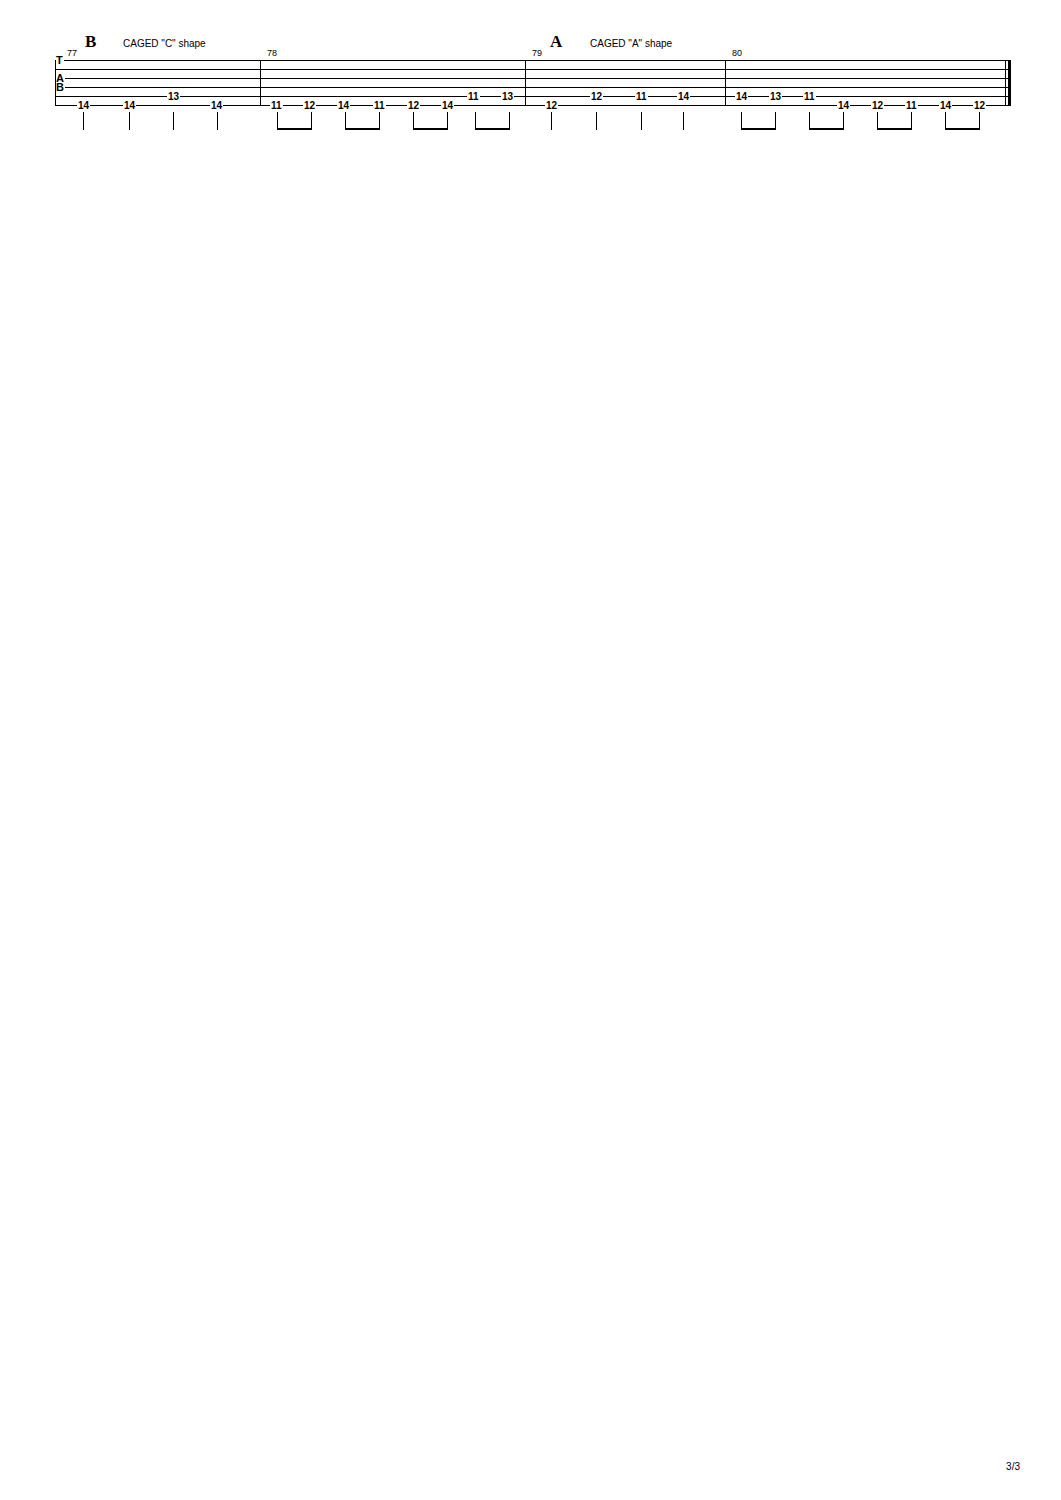T A B
77 78 79 80 B A CAGED "C" shape CAGED "A" shape 14 14 14 13
11 12 14 11 12 14 11 13
12 12 11 14
14 13 11 14 12 11 14 12
3/3